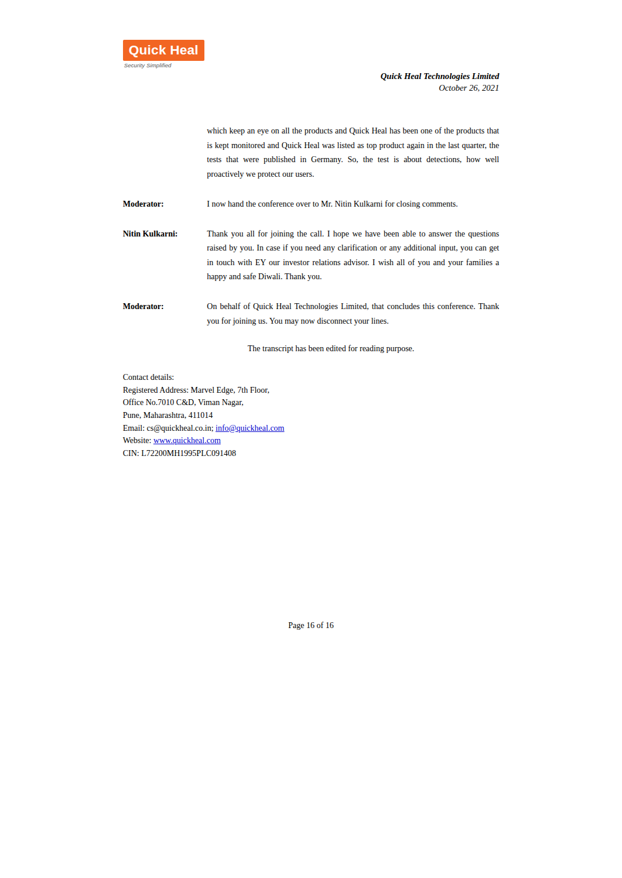Quick Heal
Security Simplified
Quick Heal Technologies Limited
October 26, 2021
which keep an eye on all the products and Quick Heal has been one of the products that is kept monitored and Quick Heal was listed as top product again in the last quarter, the tests that were published in Germany. So, the test is about detections, how well proactively we protect our users.
Moderator:
I now hand the conference over to Mr. Nitin Kulkarni for closing comments.
Nitin Kulkarni:
Thank you all for joining the call. I hope we have been able to answer the questions raised by you. In case if you need any clarification or any additional input, you can get in touch with EY our investor relations advisor. I wish all of you and your families a happy and safe Diwali. Thank you.
Moderator:
On behalf of Quick Heal Technologies Limited, that concludes this conference. Thank you for joining us. You may now disconnect your lines.
The transcript has been edited for reading purpose.
Contact details:
Registered Address: Marvel Edge, 7th Floor,
Office No.7010 C&D, Viman Nagar,
Pune, Maharashtra, 411014
Email: cs@quickheal.co.in; info@quickheal.com
Website: www.quickheal.com
CIN: L72200MH1995PLC091408
Page 16 of 16